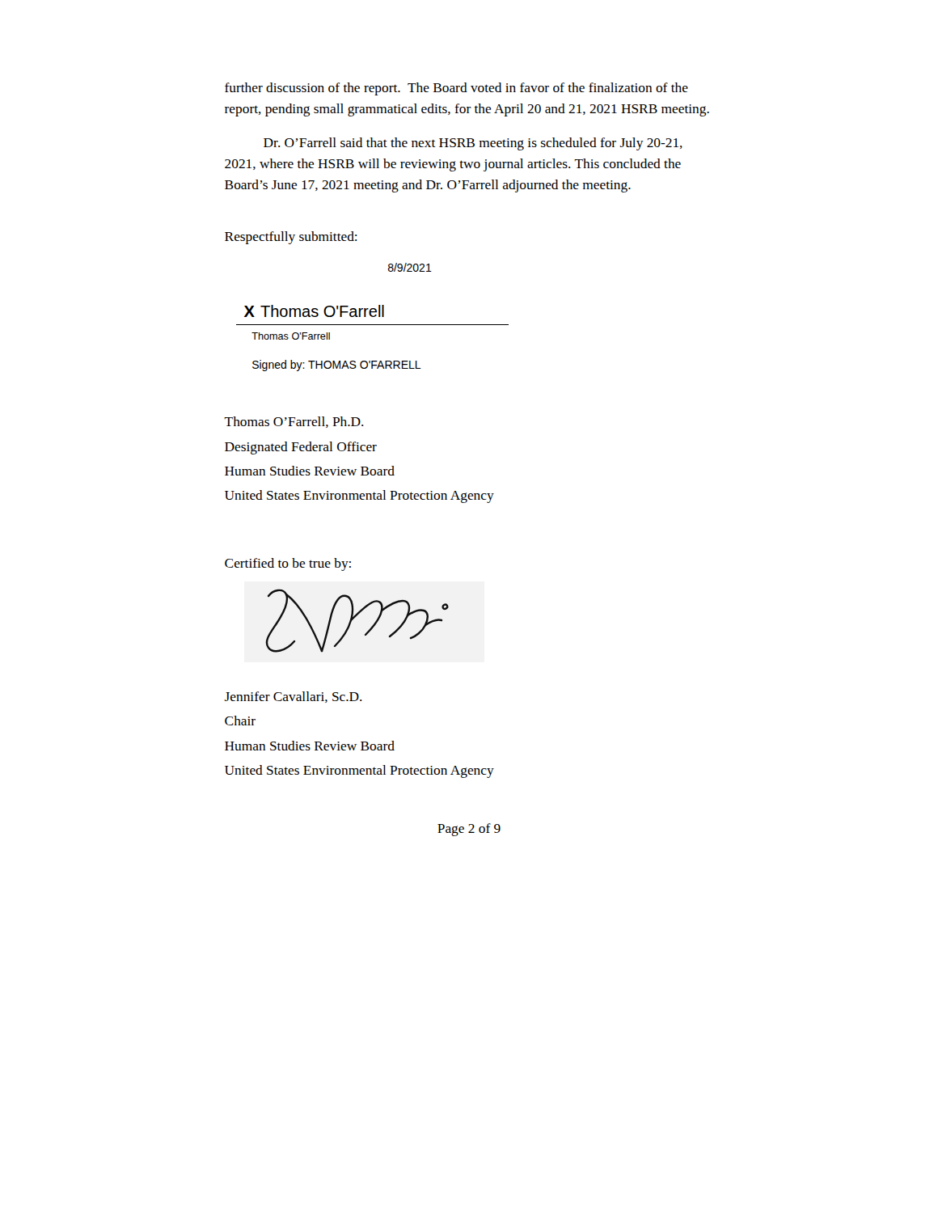further discussion of the report. The Board voted in favor of the finalization of the report, pending small grammatical edits, for the April 20 and 21, 2021 HSRB meeting.
Dr. O’Farrell said that the next HSRB meeting is scheduled for July 20-21, 2021, where the HSRB will be reviewing two journal articles. This concluded the Board’s June 17, 2021 meeting and Dr. O’Farrell adjourned the meeting.
Respectfully submitted:
8/9/2021
XThomas O'Farrell
Thomas O'Farrell
Signed by: THOMAS O'FARRELL
Thomas O’Farrell, Ph.D.
Designated Federal Officer
Human Studies Review Board
United States Environmental Protection Agency
Certified to be true by:
Jennifer Cavallari, Sc.D.
Chair
Human Studies Review Board
United States Environmental Protection Agency
Page 2 of 9